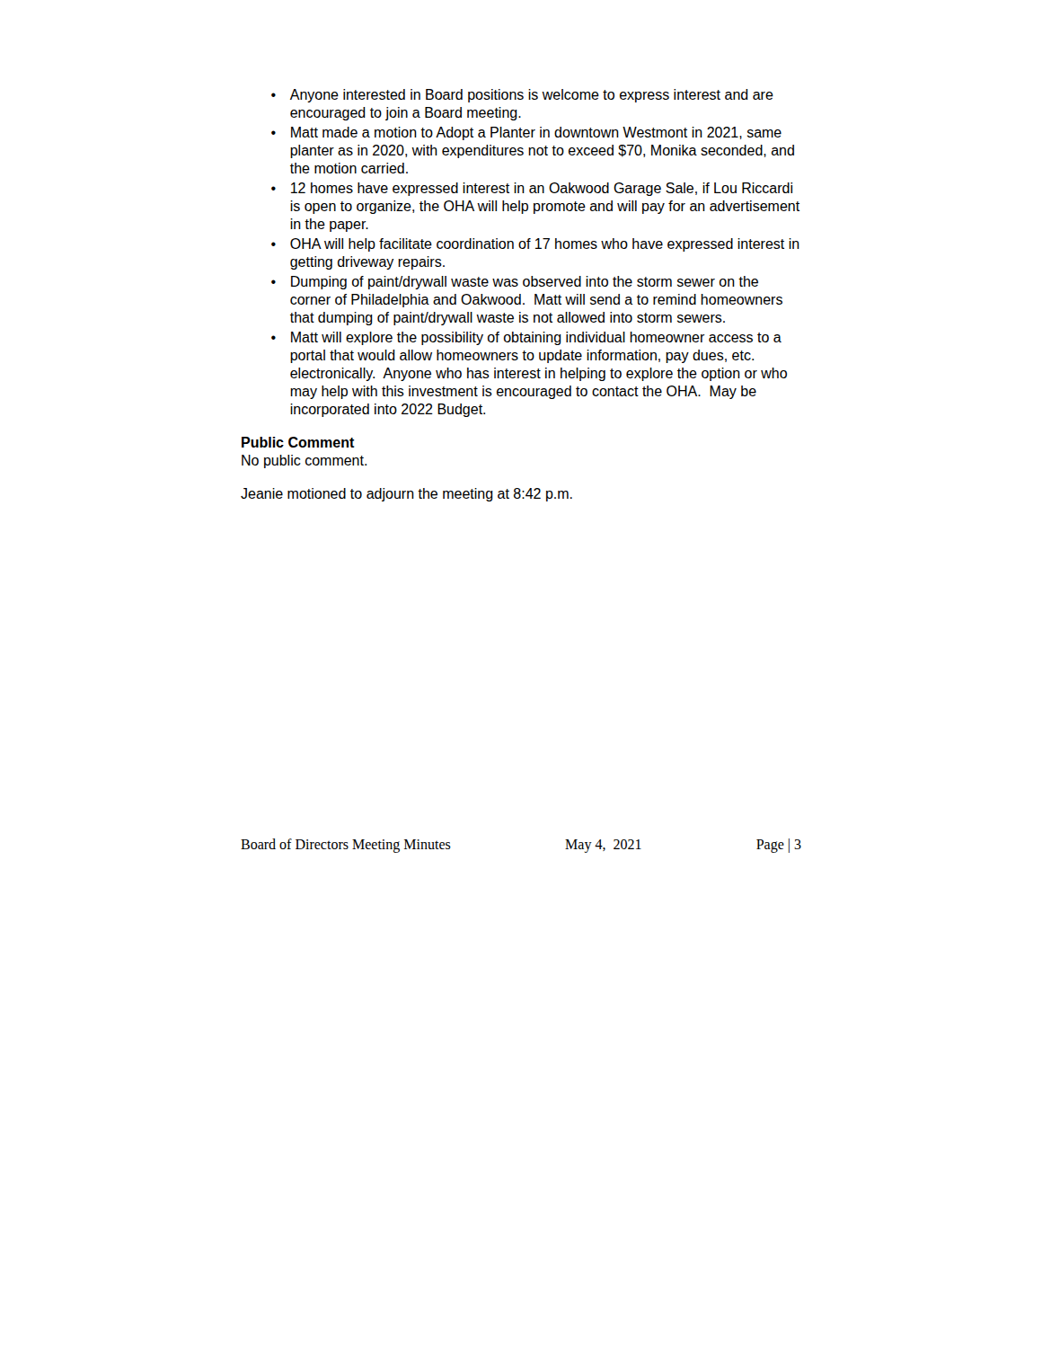Anyone interested in Board positions is welcome to express interest and are encouraged to join a Board meeting.
Matt made a motion to Adopt a Planter in downtown Westmont in 2021, same planter as in 2020, with expenditures not to exceed $70, Monika seconded, and the motion carried.
12 homes have expressed interest in an Oakwood Garage Sale, if Lou Riccardi is open to organize, the OHA will help promote and will pay for an advertisement in the paper.
OHA will help facilitate coordination of 17 homes who have expressed interest in getting driveway repairs.
Dumping of paint/drywall waste was observed into the storm sewer on the corner of Philadelphia and Oakwood. Matt will send a to remind homeowners that dumping of paint/drywall waste is not allowed into storm sewers.
Matt will explore the possibility of obtaining individual homeowner access to a portal that would allow homeowners to update information, pay dues, etc. electronically. Anyone who has interest in helping to explore the option or who may help with this investment is encouraged to contact the OHA. May be incorporated into 2022 Budget.
Public Comment
No public comment.
Jeanie motioned to adjourn the meeting at 8:42 p.m.
Board of Directors Meeting Minutes
May 4, 2021
Page | 3